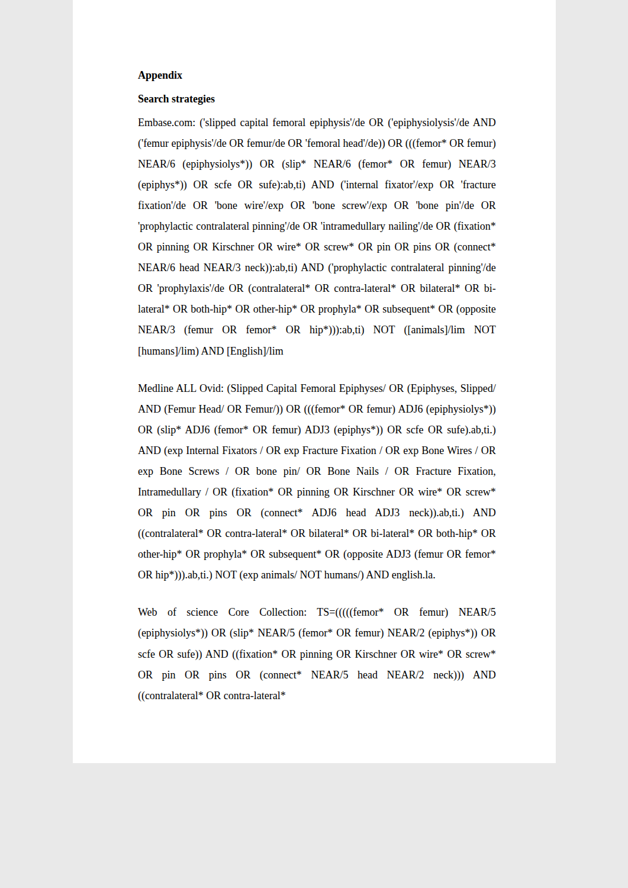Appendix
Search strategies
Embase.com: ('slipped capital femoral epiphysis'/de OR ('epiphysiolysis'/de AND ('femur epiphysis'/de OR femur/de OR 'femoral head'/de)) OR (((femor* OR femur) NEAR/6 (epiphysiolys*)) OR (slip* NEAR/6 (femor* OR femur) NEAR/3 (epiphys*)) OR scfe OR sufe):ab,ti) AND ('internal fixator'/exp OR 'fracture fixation'/de OR 'bone wire'/exp OR 'bone screw'/exp OR 'bone pin'/de OR 'prophylactic contralateral pinning'/de OR 'intramedullary nailing'/de OR (fixation* OR pinning OR Kirschner OR wire* OR screw* OR pin OR pins OR (connect* NEAR/6 head NEAR/3 neck)):ab,ti) AND ('prophylactic contralateral pinning'/de OR 'prophylaxis'/de OR (contralateral* OR contra-lateral* OR bilateral* OR bi-lateral* OR both-hip* OR other-hip* OR prophyla* OR subsequent* OR (opposite NEAR/3 (femur OR femor* OR hip*))):ab,ti) NOT ([animals]/lim NOT [humans]/lim) AND [English]/lim
Medline ALL Ovid: (Slipped Capital Femoral Epiphyses/ OR (Epiphyses, Slipped/ AND (Femur Head/ OR Femur/)) OR (((femor* OR femur) ADJ6 (epiphysiolys*)) OR (slip* ADJ6 (femor* OR femur) ADJ3 (epiphys*)) OR scfe OR sufe).ab,ti.) AND (exp Internal Fixators / OR exp Fracture Fixation / OR exp Bone Wires / OR exp Bone Screws / OR bone pin/ OR Bone Nails / OR Fracture Fixation, Intramedullary / OR (fixation* OR pinning OR Kirschner OR wire* OR screw* OR pin OR pins OR (connect* ADJ6 head ADJ3 neck)).ab,ti.) AND ((contralateral* OR contra-lateral* OR bilateral* OR bi-lateral* OR both-hip* OR other-hip* OR prophyla* OR subsequent* OR (opposite ADJ3 (femur OR femor* OR hip*))).ab,ti.) NOT (exp animals/ NOT humans/) AND english.la.
Web of science Core Collection: TS=(((((femor* OR femur) NEAR/5 (epiphysiolys*)) OR (slip* NEAR/5 (femor* OR femur) NEAR/2 (epiphys*)) OR scfe OR sufe)) AND ((fixation* OR pinning OR Kirschner OR wire* OR screw* OR pin OR pins OR (connect* NEAR/5 head NEAR/2 neck))) AND ((contralateral* OR contra-lateral*